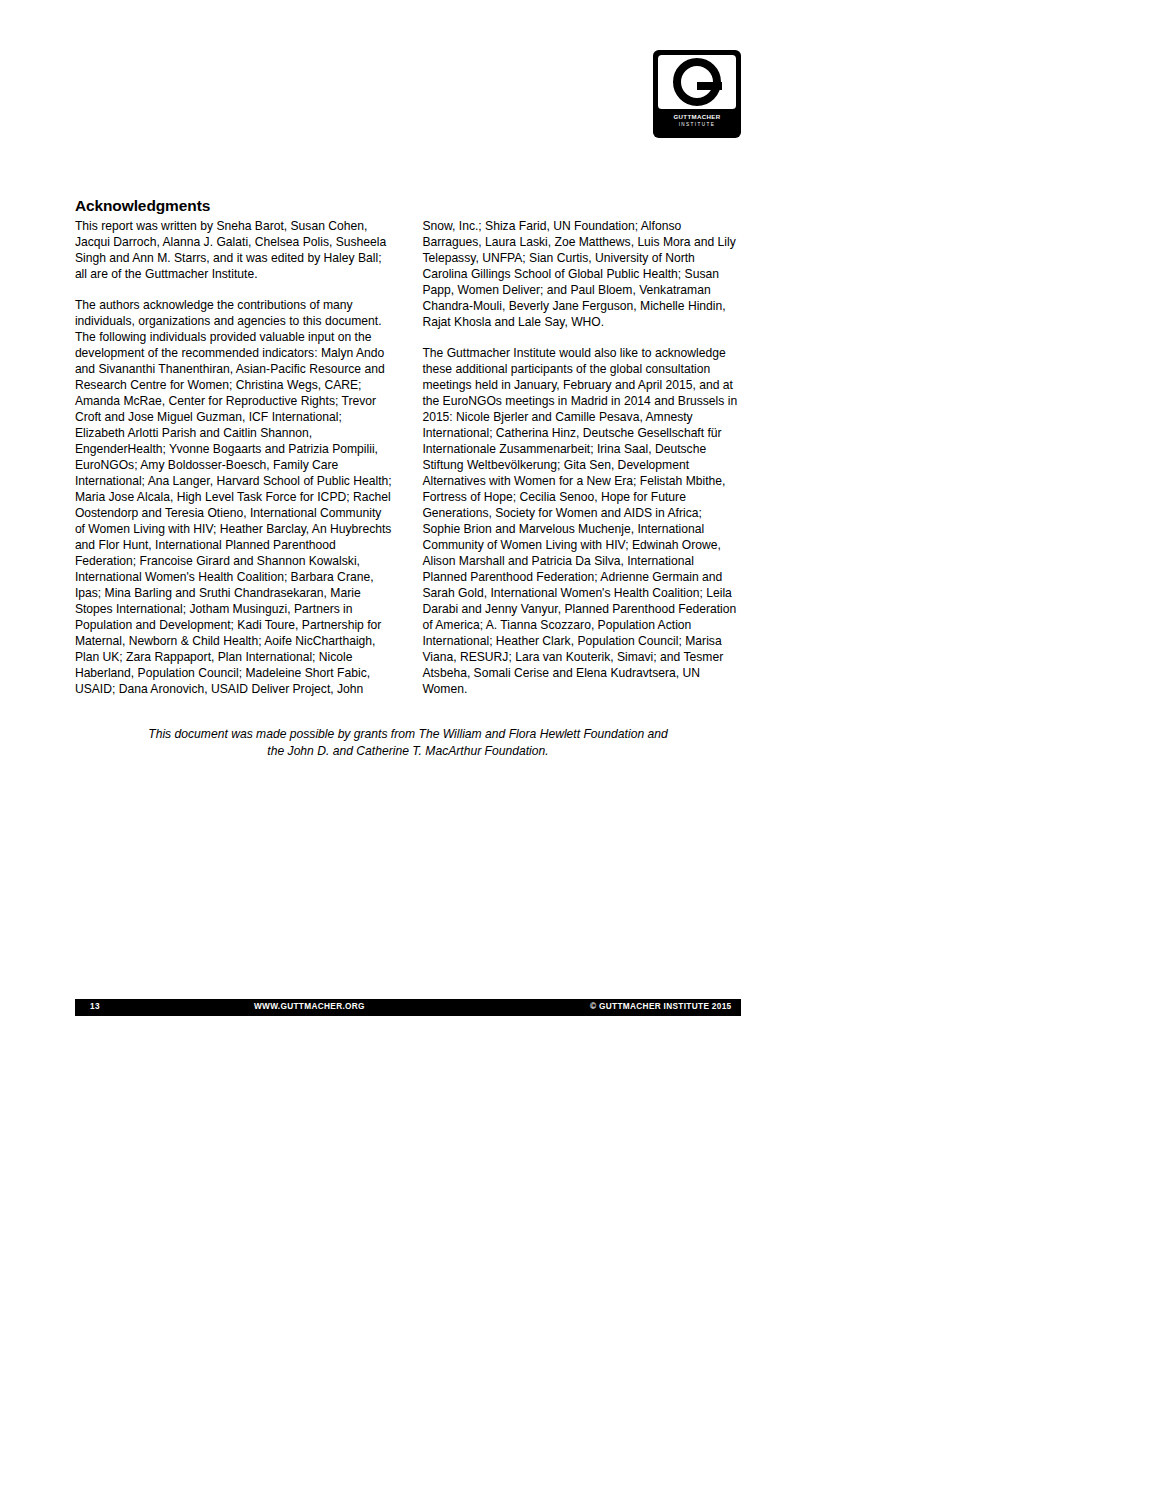GUTTMACHERINSTITUTE
Acknowledgments
This report was written by Sneha Barot, Susan Cohen, Jacqui Darroch, Alanna J. Galati, Chelsea Polis, Susheela Singh and Ann M. Starrs, and it was edited by Haley Ball; all are of the Guttmacher Institute.
The authors acknowledge the contributions of many individuals, organizations and agencies to this document. The following individuals provided valuable input on the development of the recommended indicators: Malyn Ando and Sivananthi Thanenthiran, Asian-Pacific Resource and Research Centre for Women; Christina Wegs, CARE; Amanda McRae, Center for Reproductive Rights; Trevor Croft and Jose Miguel Guzman, ICF International; Elizabeth Arlotti Parish and Caitlin Shannon, EngenderHealth; Yvonne Bogaarts and Patrizia Pompilii, EuroNGOs; Amy Boldosser-Boesch, Family Care International; Ana Langer, Harvard School of Public Health; Maria Jose Alcala, High Level Task Force for ICPD; Rachel Oostendorp and Teresia Otieno, International Community of Women Living with HIV; Heather Barclay, An Huybrechts and Flor Hunt, International Planned Parenthood Federation; Francoise Girard and Shannon Kowalski, International Women's Health Coalition; Barbara Crane, Ipas; Mina Barling and Sruthi Chandrasekaran, Marie Stopes International; Jotham Musinguzi, Partners in Population and Development; Kadi Toure, Partnership for Maternal, Newborn & Child Health; Aoife NicCharthaigh, Plan UK; Zara Rappaport, Plan International; Nicole Haberland, Population Council; Madeleine Short Fabic, USAID; Dana Aronovich, USAID Deliver Project, John Snow, Inc.; Shiza Farid, UN Foundation; Alfonso Barragues, Laura Laski, Zoe Matthews, Luis Mora and Lily Telepassy, UNFPA; Sian Curtis, University of North Carolina Gillings School of Global Public Health; Susan Papp, Women Deliver; and Paul Bloem, Venkatraman Chandra-Mouli, Beverly Jane Ferguson, Michelle Hindin, Rajat Khosla and Lale Say, WHO.
The Guttmacher Institute would also like to acknowledge these additional participants of the global consultation meetings held in January, February and April 2015, and at the EuroNGOs meetings in Madrid in 2014 and Brussels in 2015: Nicole Bjerler and Camille Pesava, Amnesty International; Catherina Hinz, Deutsche Gesellschaft für Internationale Zusammenarbeit; Irina Saal, Deutsche Stiftung Weltbevölkerung; Gita Sen, Development Alternatives with Women for a New Era; Felistah Mbithe, Fortress of Hope; Cecilia Senoo, Hope for Future Generations, Society for Women and AIDS in Africa; Sophie Brion and Marvelous Muchenje, International Community of Women Living with HIV; Edwinah Orowe, Alison Marshall and Patricia Da Silva, International Planned Parenthood Federation; Adrienne Germain and Sarah Gold, International Women's Health Coalition; Leila Darabi and Jenny Vanyur, Planned Parenthood Federation of America; A. Tianna Scozzaro, Population Action International; Heather Clark, Population Council; Marisa Viana, RESURJ; Lara van Kouterik, Simavi; and Tesmer Atsbeha, Somali Cerise and Elena Kudravtsera, UN Women.
This document was made possible by grants from The William and Flora Hewlett Foundation and
the John D. and Catherine T. MacArthur Foundation.
13
WWW.GUTTMACHER.ORG
© GUTTMACHER INSTITUTE 2015